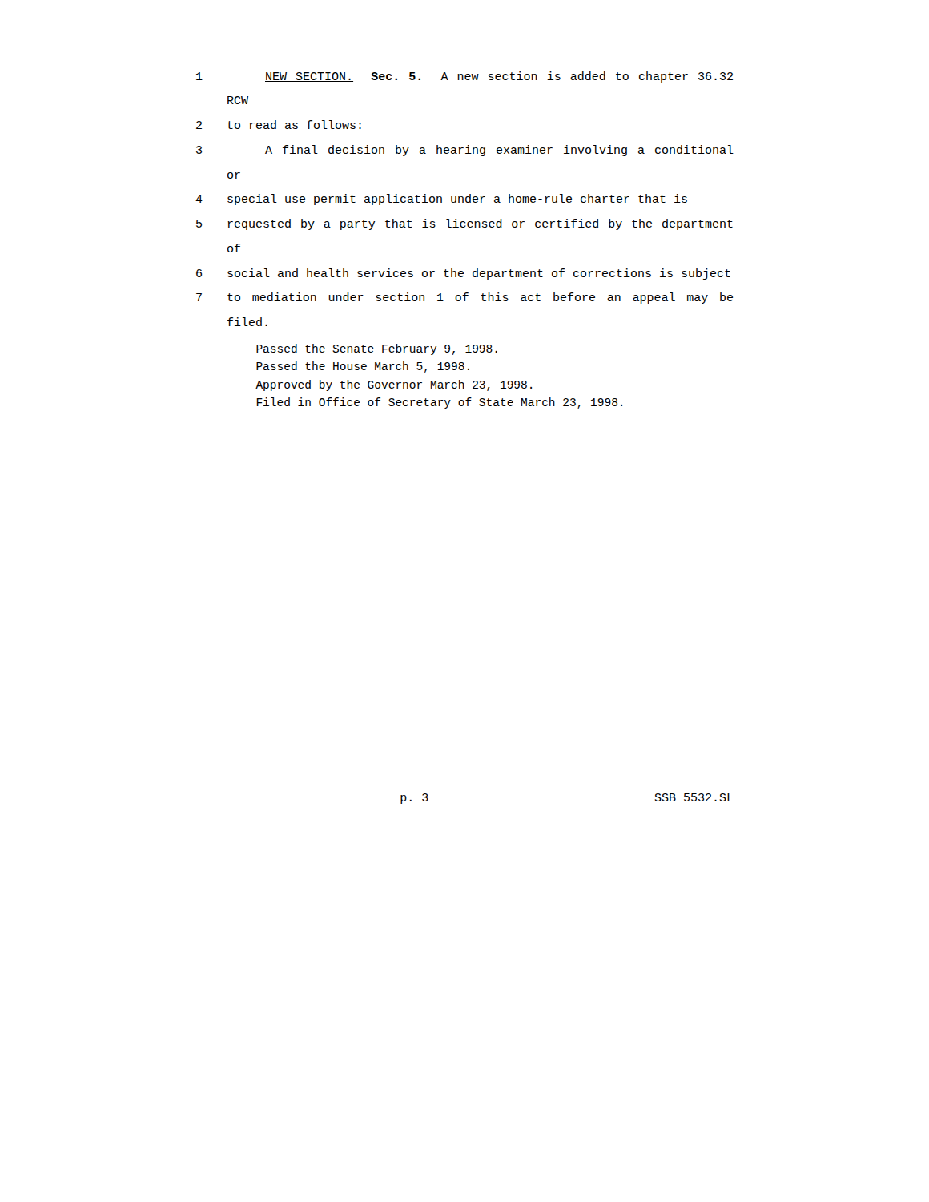| 1 | NEW SECTION. Sec. 5. A new section is added to chapter 36.32 RCW |
| 2 | to read as follows: |
| 3 | A final decision by a hearing examiner involving a conditional or |
| 4 | special use permit application under a home-rule charter that is |
| 5 | requested by a party that is licensed or certified by the department of |
| 6 | social and health services or the department of corrections is subject |
| 7 | to mediation under section 1 of this act before an appeal may be filed. |
Passed the Senate February 9, 1998.
Passed the House March 5, 1998.
Approved by the Governor March 23, 1998.
Filed in Office of Secretary of State March 23, 1998.
p. 3 SSB 5532.SL